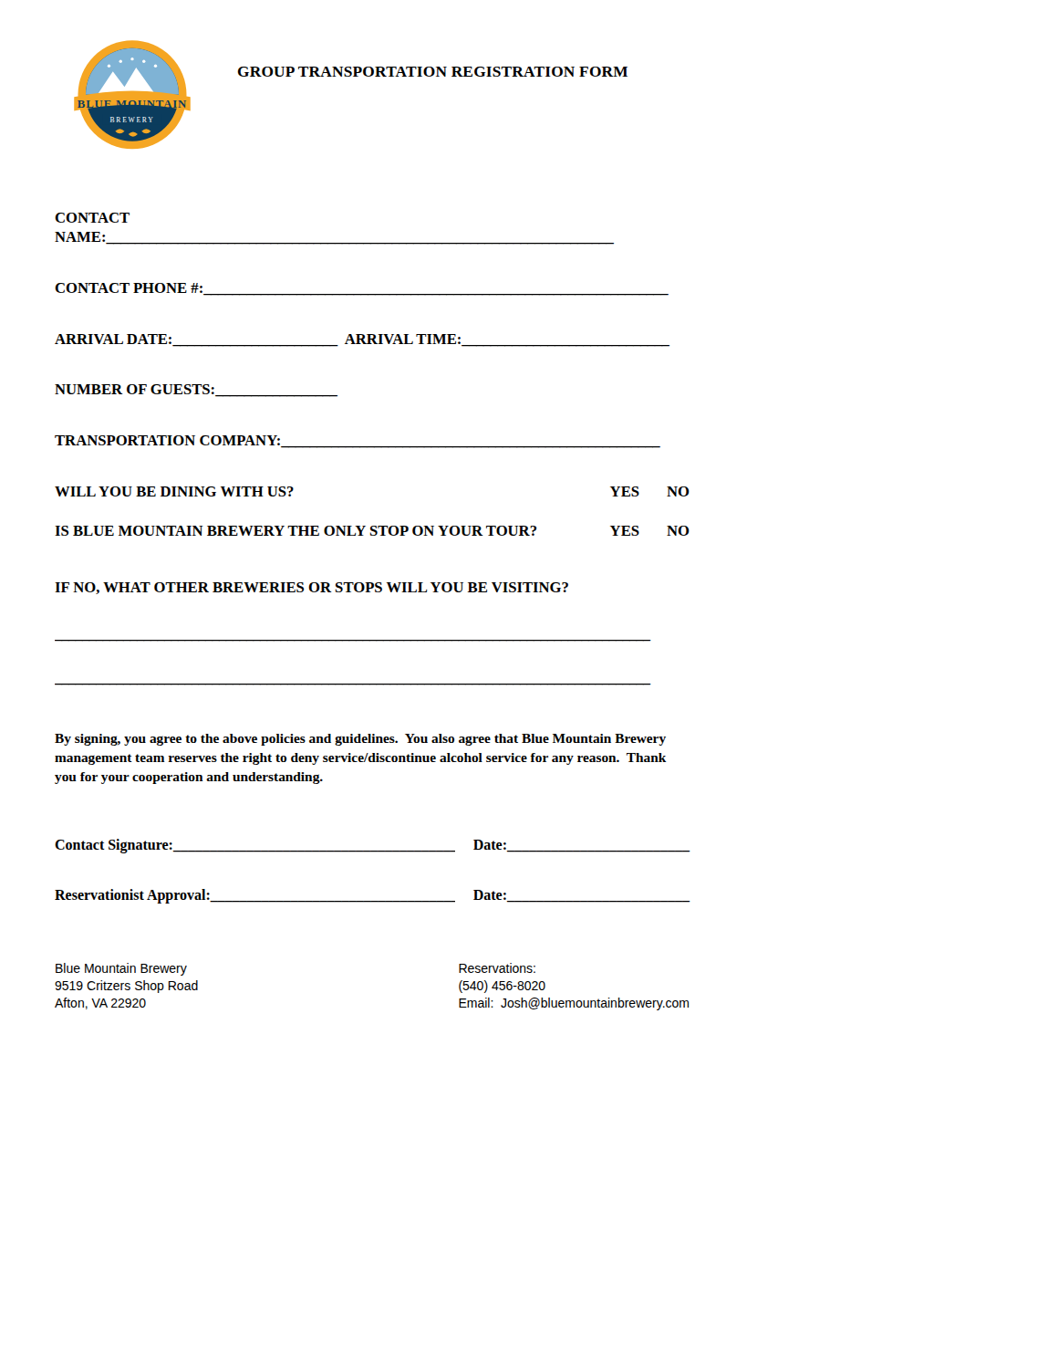BLUE MOUNTAIN BREWERY
GROUP TRANSPORTATION REGISTRATION FORM
CONTACT NAME:_______________________________________________________________________
CONTACT PHONE #:_________________________________________________________________
ARRIVAL DATE:_______________________ ARRIVAL TIME:_____________________________
NUMBER OF GUESTS:_________________
TRANSPORTATION COMPANY:_____________________________________________________
WILL YOU BE DINING WITH US? YESNO
IS BLUE MOUNTAIN BREWERY THE ONLY STOP ON YOUR TOUR? YESNO
IF NO, WHAT OTHER BREWERIES OR STOPS WILL YOU BE VISITING?
_______________________________________________________________________________________
_______________________________________________________________________________________
By signing, you agree to the above policies and guidelines. You also agree that Blue Mountain Brewery management team reserves the right to deny service/discontinue alcohol service for any reason. Thank you for your cooperation and understanding.
Contact Signature:_______________________________________________ Date:_________________________
Reservationist Approval:_________________________________________ Date:_________________________
Blue Mountain Brewery
9519 Critzers Shop Road
Afton, VA 22920
Reservations:
(540) 456-8020
Email: Josh@bluemountainbrewery.com